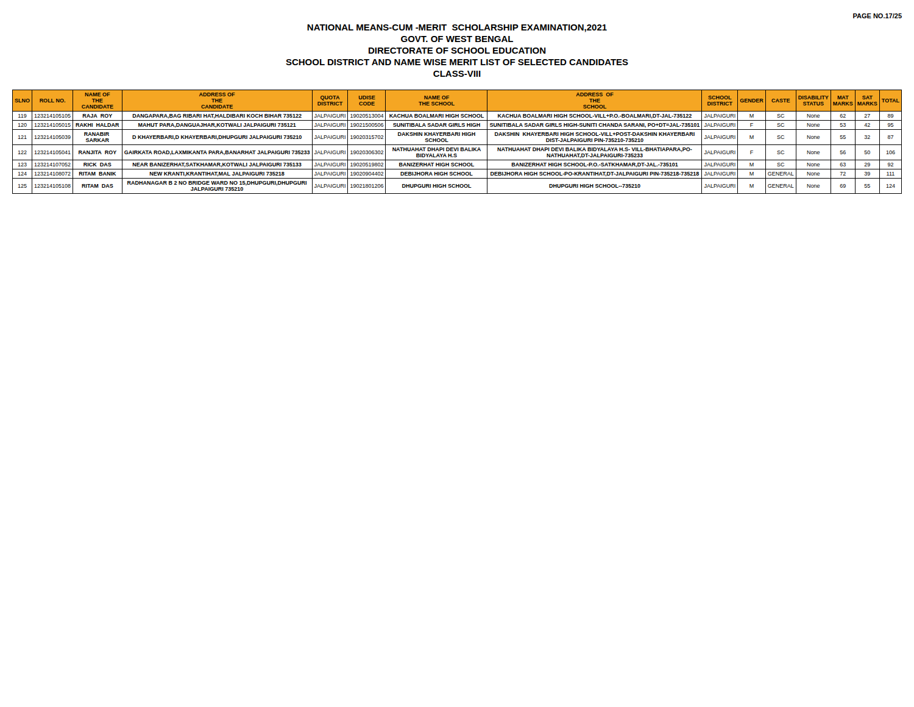PAGE NO.17/25
NATIONAL MEANS-CUM -MERIT SCHOLARSHIP EXAMINATION,2021
GOVT. OF WEST BENGAL
DIRECTORATE OF SCHOOL EDUCATION
SCHOOL DISTRICT AND NAME WISE MERIT LIST OF SELECTED CANDIDATES
CLASS-VIII
| SLNO | ROLL NO. | NAME OF THE CANDIDATE | ADDRESS OF THE CANDIDATE | QUOTA DISTRICT | UDISE CODE | NAME OF THE SCHOOL | ADDRESS OF THE SCHOOL | SCHOOL DISTRICT | GENDER | CASTE | DISABILITY STATUS | MAT MARKS | SAT MARKS | TOTAL |
| --- | --- | --- | --- | --- | --- | --- | --- | --- | --- | --- | --- | --- | --- | --- |
| 119 | 123214105105 | RAJA ROY | DANGAPARA,BAG RIBARI HAT,HALDIBARI KOCH BIHAR 735122 | JALPAIGURI | 19020513004 | KACHUA BOALMARI HIGH SCHOOL | KACHUA BOALMARI HIGH SCHOOL-VILL+P.O.-BOALMARI,DT-JAL-735122 | JALPAIGURI | M | SC | None | 62 | 27 | 89 |
| 120 | 123214105015 | RAKHI HALDAR | MAHUT PARA,DANGUAJHAR,KOTWALI JALPAIGURI 735121 | JALPAIGURI | 19021500506 | SUNITIBALA SADAR GIRLS HIGH | SUNITIBALA SADAR GIRLS HIGH-SUNITI CHANDA SARANI, PO+DT=JAL-735101 | JALPAIGURI | F | SC | None | 53 | 42 | 95 |
| 121 | 123214105039 | RANABIR SARKAR | D KHAYERBARI,D KHAYERBARI,DHUPGURI JALPAIGURI 735210 | JALPAIGURI | 19020315702 | DAKSHIN KHAYERBARI HIGH SCHOOL | DAKSHIN KHAYERBARI HIGH SCHOOL-VILL+POST-DAKSHIN KHAYERBARI DIST-JALPAIGURI PIN-735210-735210 | JALPAIGURI | M | SC | None | 55 | 32 | 87 |
| 122 | 123214105041 | RANJITA ROY | GAIRKATA ROAD,LAXMIKANTA PARA,BANARHAT JALPAIGURI 735233 | JALPAIGURI | 19020306302 | NATHUAHAT DHAPI DEVI BALIKA BIDYALAYA H.S | NATHUAHAT DHAPI DEVI BALIKA BIDYALAYA H.S- VILL-BHATIAPARA,PO-NATHUAHAT,DT-JALPAIGURI-735233 | JALPAIGURI | F | SC | None | 56 | 50 | 106 |
| 123 | 123214107052 | RICK DAS | NEAR BANIZERHAT,SATKHAMAR,KOTWALI JALPAIGURI 735133 | JALPAIGURI | 19020519802 | BANIZERHAT HIGH SCHOOL | BANIZERHAT HIGH SCHOOL-P.O.-SATKHAMAR,DT-JAL.-735101 | JALPAIGURI | M | SC | None | 63 | 29 | 92 |
| 124 | 123214108072 | RITAM BANIK | NEW KRANTI,KRANTIHAT,MAL JALPAIGURI 735218 | JALPAIGURI | 19020904402 | DEBIJHORA HIGH SCHOOL | DEBIJHORA HIGH SCHOOL-PO-KRANTIHAT,DT-JALPAIGURI PIN-735218-735218 | JALPAIGURI | M | GENERAL | None | 72 | 39 | 111 |
| 125 | 123214105108 | RITAM DAS | RADHANAGAR B 2 NO BRIDGE WARD NO 15,DHUPGURI,DHUPGURI JALPAIGURI 735210 | JALPAIGURI | 19021801206 | DHUPGURI HIGH SCHOOL | DHUPGURI HIGH SCHOOL--735210 | JALPAIGURI | M | GENERAL | None | 69 | 55 | 124 |